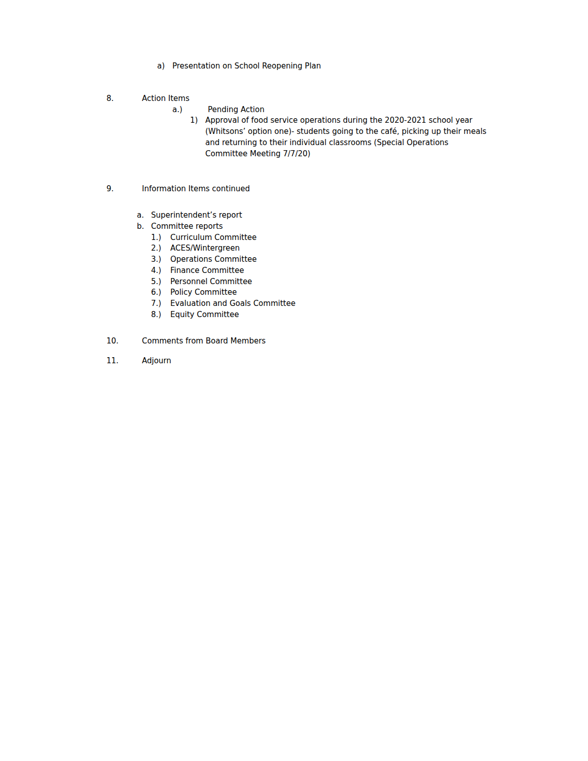a) Presentation on School Reopening Plan
8.
Action Items
a.) Pending Action
1)
Approval of food service operations during the 2020-2021 school year (Whitsons’ option one)- students going to the café, picking up their meals and returning to their individual classrooms (Special Operations Committee Meeting 7/7/20)
9.
Information Items continued
a.
Superintendent’s report
b.
Committee reports
1.)
Curriculum Committee
2.)
ACES/Wintergreen
3.)
Operations Committee
4.)
Finance Committee
5.)
Personnel Committee
6.)
Policy Committee
7.)
Evaluation and Goals Committee
8.)
Equity Committee
10.
Comments from Board Members
11.
Adjourn